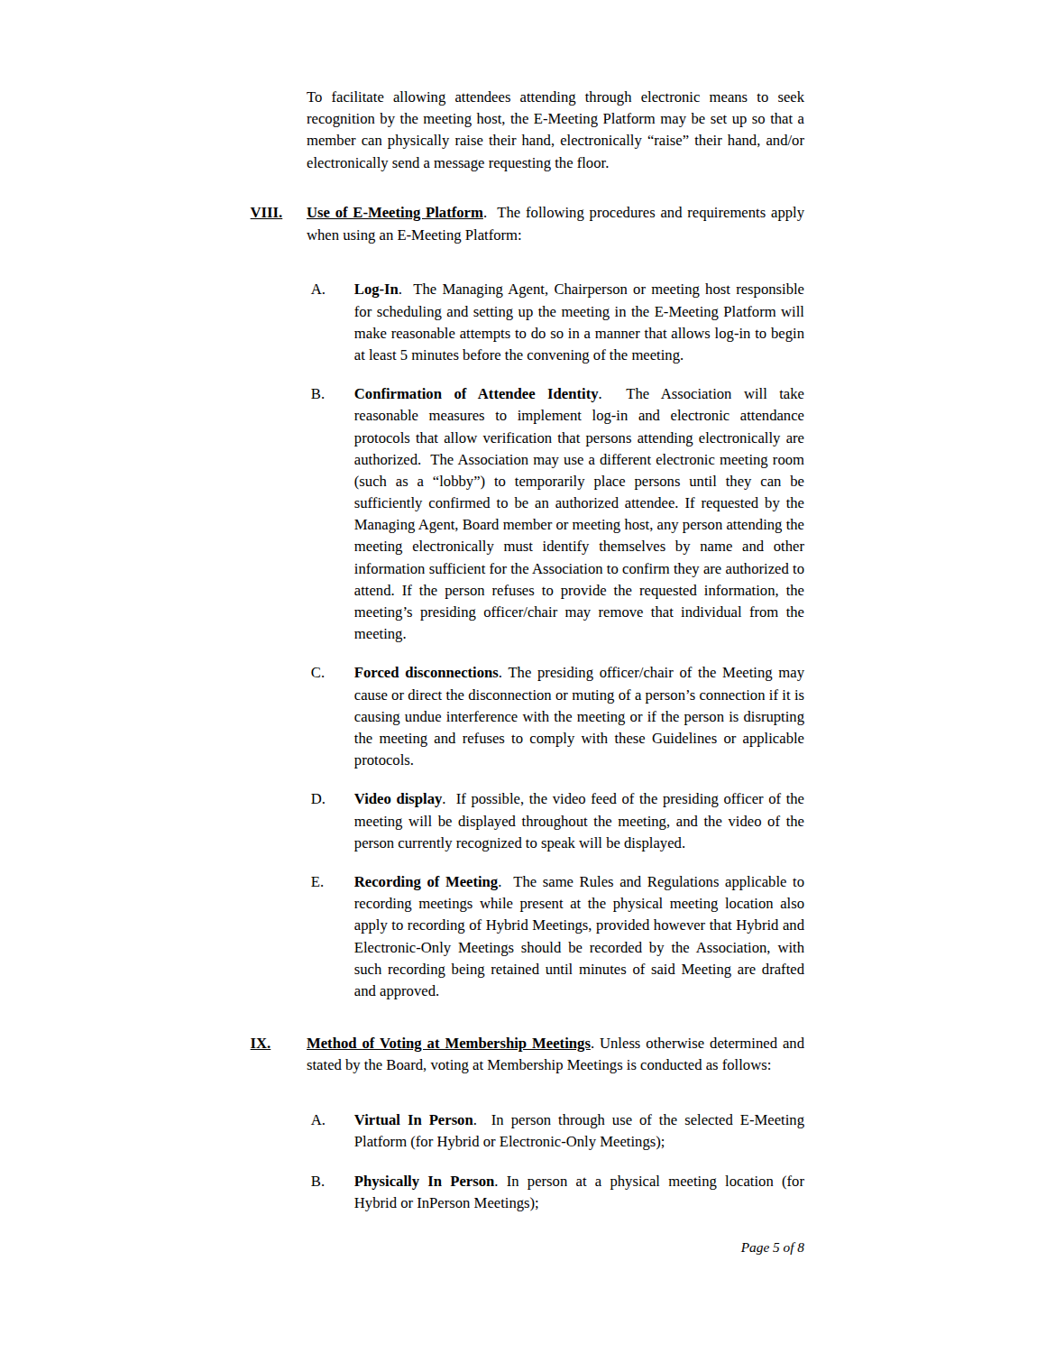To facilitate allowing attendees attending through electronic means to seek recognition by the meeting host, the E-Meeting Platform may be set up so that a member can physically raise their hand, electronically “raise” their hand, and/or electronically send a message requesting the floor.
VIII.
Use of E-Meeting Platform. The following procedures and requirements apply when using an E-Meeting Platform:
A.
Log-In. The Managing Agent, Chairperson or meeting host responsible for scheduling and setting up the meeting in the E-Meeting Platform will make reasonable attempts to do so in a manner that allows log-in to begin at least 5 minutes before the convening of the meeting.
B.
Confirmation of Attendee Identity. The Association will take reasonable measures to implement log-in and electronic attendance protocols that allow verification that persons attending electronically are authorized. The Association may use a different electronic meeting room (such as a “lobby”) to temporarily place persons until they can be sufficiently confirmed to be an authorized attendee. If requested by the Managing Agent, Board member or meeting host, any person attending the meeting electronically must identify themselves by name and other information sufficient for the Association to confirm they are authorized to attend. If the person refuses to provide the requested information, the meeting’s presiding officer/chair may remove that individual from the meeting.
C.
Forced disconnections. The presiding officer/chair of the Meeting may cause or direct the disconnection or muting of a person’s connection if it is causing undue interference with the meeting or if the person is disrupting the meeting and refuses to comply with these Guidelines or applicable protocols.
D.
Video display. If possible, the video feed of the presiding officer of the meeting will be displayed throughout the meeting, and the video of the person currently recognized to speak will be displayed.
E.
Recording of Meeting. The same Rules and Regulations applicable to recording meetings while present at the physical meeting location also apply to recording of Hybrid Meetings, provided however that Hybrid and Electronic-Only Meetings should be recorded by the Association, with such recording being retained until minutes of said Meeting are drafted and approved.
IX.
Method of Voting at Membership Meetings. Unless otherwise determined and stated by the Board, voting at Membership Meetings is conducted as follows:
A.
Virtual In Person. In person through use of the selected E-Meeting Platform (for Hybrid or Electronic-Only Meetings);
B.
Physically In Person. In person at a physical meeting location (for Hybrid or InPerson Meetings);
Page 5 of 8